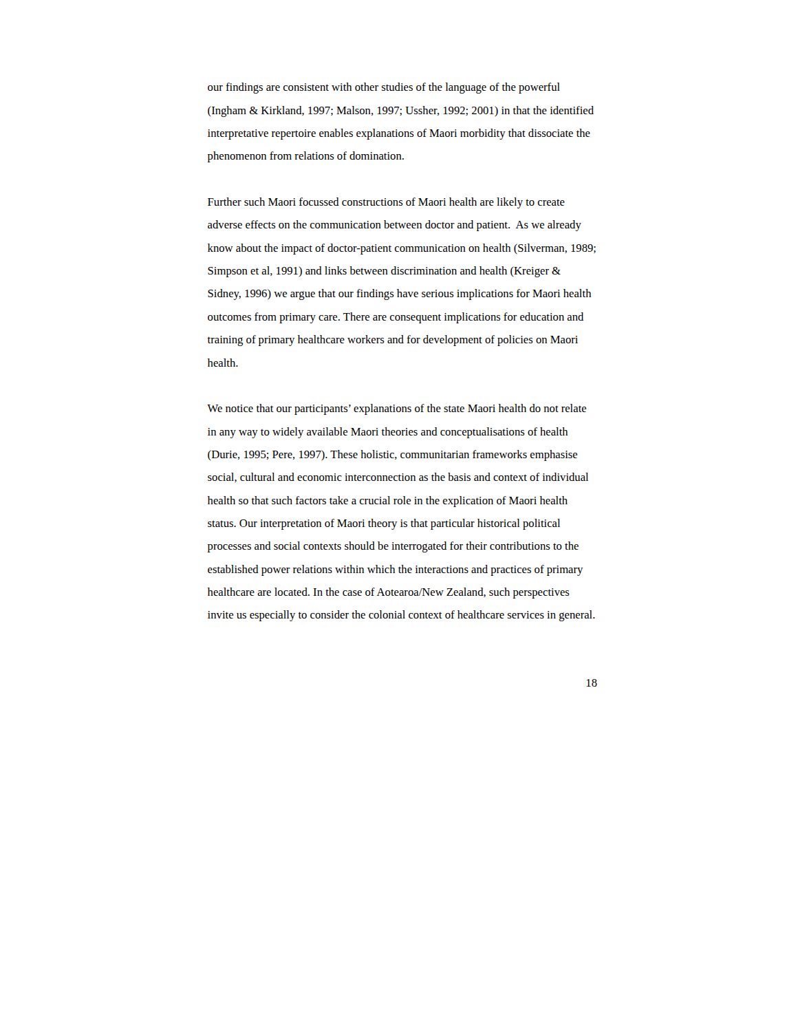our findings are consistent with other studies of the language of the powerful (Ingham & Kirkland, 1997; Malson, 1997; Ussher, 1992; 2001) in that the identified interpretative repertoire enables explanations of Maori morbidity that dissociate the phenomenon from relations of domination.
Further such Maori focussed constructions of Maori health are likely to create adverse effects on the communication between doctor and patient. As we already know about the impact of doctor-patient communication on health (Silverman, 1989; Simpson et al, 1991) and links between discrimination and health (Kreiger & Sidney, 1996) we argue that our findings have serious implications for Maori health outcomes from primary care. There are consequent implications for education and training of primary healthcare workers and for development of policies on Maori health.
We notice that our participants’ explanations of the state Maori health do not relate in any way to widely available Maori theories and conceptualisations of health (Durie, 1995; Pere, 1997). These holistic, communitarian frameworks emphasise social, cultural and economic interconnection as the basis and context of individual health so that such factors take a crucial role in the explication of Maori health status. Our interpretation of Maori theory is that particular historical political processes and social contexts should be interrogated for their contributions to the established power relations within which the interactions and practices of primary healthcare are located. In the case of Aotearoa/New Zealand, such perspectives invite us especially to consider the colonial context of healthcare services in general.
18